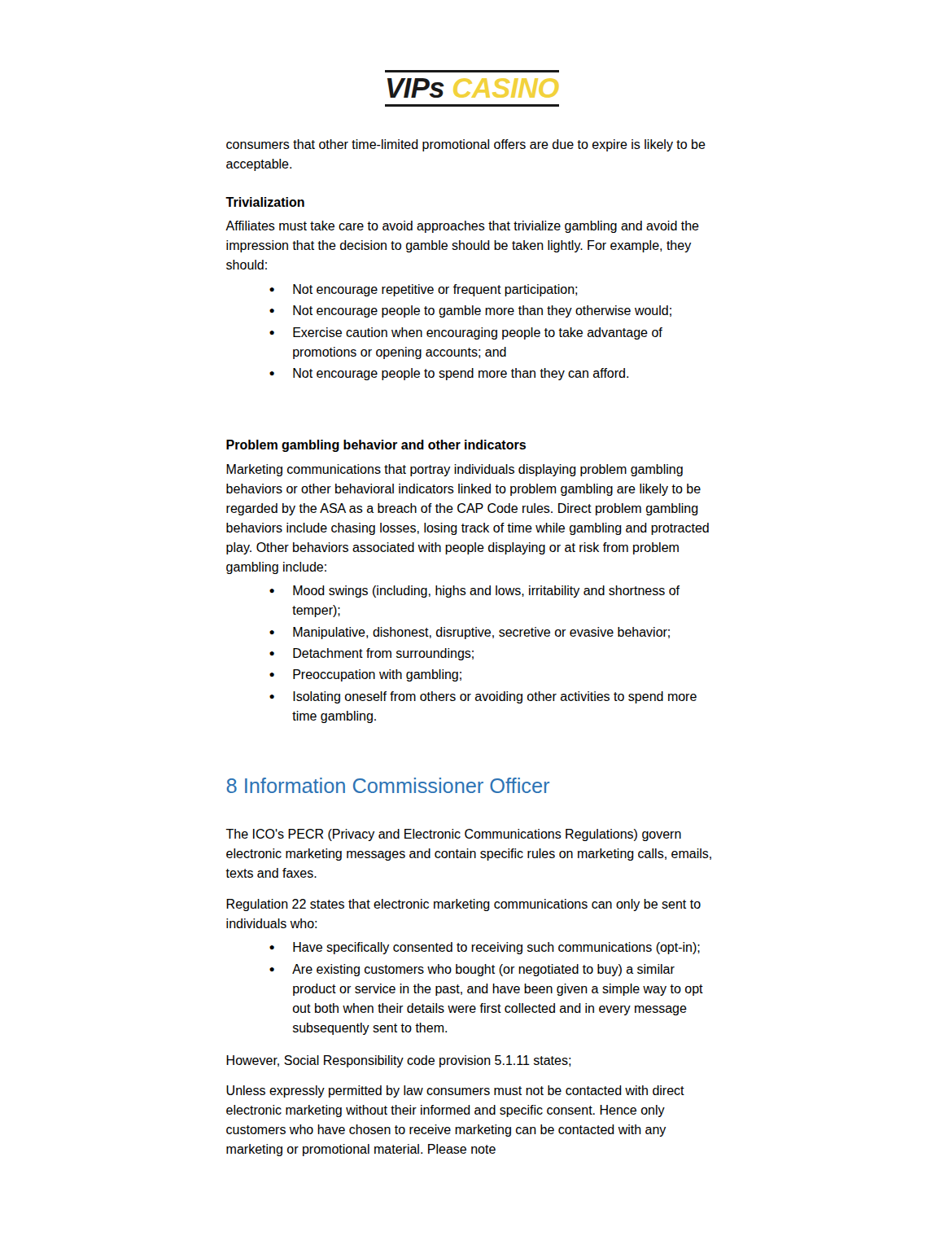VIPs CASINO
consumers that other time-limited promotional offers are due to expire is likely to be acceptable.
Trivialization
Affiliates must take care to avoid approaches that trivialize gambling and avoid the impression that the decision to gamble should be taken lightly. For example, they should:
Not encourage repetitive or frequent participation;
Not encourage people to gamble more than they otherwise would;
Exercise caution when encouraging people to take advantage of promotions or opening accounts; and
Not encourage people to spend more than they can afford.
Problem gambling behavior and other indicators
Marketing communications that portray individuals displaying problem gambling behaviors or other behavioral indicators linked to problem gambling are likely to be regarded by the ASA as a breach of the CAP Code rules. Direct problem gambling behaviors include chasing losses, losing track of time while gambling and protracted play. Other behaviors associated with people displaying or at risk from problem gambling include:
Mood swings (including, highs and lows, irritability and shortness of temper);
Manipulative, dishonest, disruptive, secretive or evasive behavior;
Detachment from surroundings;
Preoccupation with gambling;
Isolating oneself from others or avoiding other activities to spend more time gambling.
8 Information Commissioner Officer
The ICO's PECR (Privacy and Electronic Communications Regulations) govern electronic marketing messages and contain specific rules on marketing calls, emails, texts and faxes.
Regulation 22 states that electronic marketing communications can only be sent to individuals who:
Have specifically consented to receiving such communications (opt-in);
Are existing customers who bought (or negotiated to buy) a similar product or service in the past, and have been given a simple way to opt out both when their details were first collected and in every message subsequently sent to them.
However, Social Responsibility code provision 5.1.11 states;
Unless expressly permitted by law consumers must not be contacted with direct electronic marketing without their informed and specific consent. Hence only customers who have chosen to receive marketing can be contacted with any marketing or promotional material. Please note